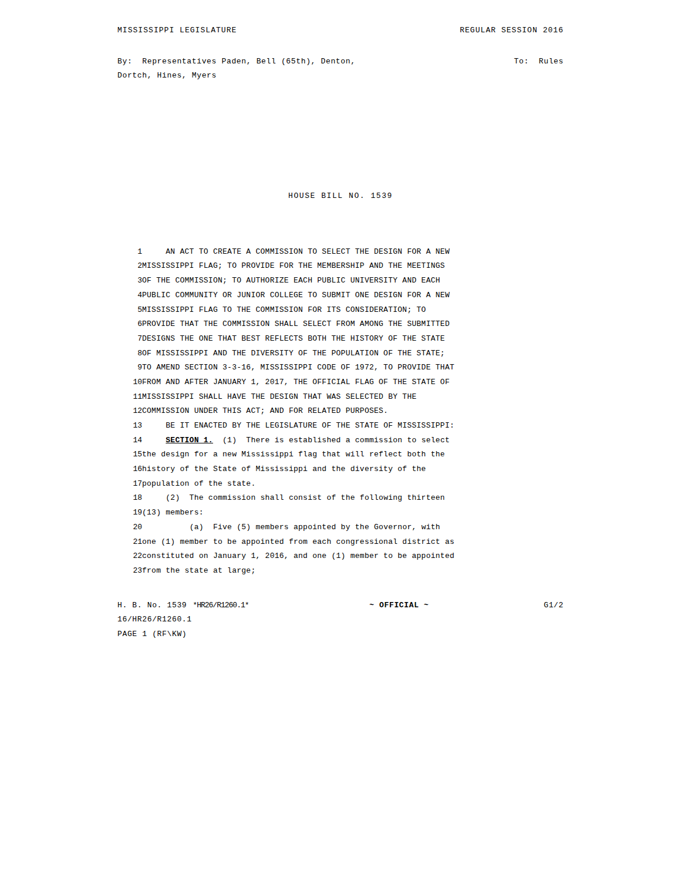MISSISSIPPI LEGISLATURE
REGULAR SESSION 2016
By: Representatives Paden, Bell (65th), Denton, Dortch, Hines, Myers
To: Rules
HOUSE BILL NO. 1539
| 1 | AN ACT TO CREATE A COMMISSION TO SELECT THE DESIGN FOR A NEW |
| 2 | MISSISSIPPI FLAG; TO PROVIDE FOR THE MEMBERSHIP AND THE MEETINGS |
| 3 | OF THE COMMISSION; TO AUTHORIZE EACH PUBLIC UNIVERSITY AND EACH |
| 4 | PUBLIC COMMUNITY OR JUNIOR COLLEGE TO SUBMIT ONE DESIGN FOR A NEW |
| 5 | MISSISSIPPI FLAG TO THE COMMISSION FOR ITS CONSIDERATION; TO |
| 6 | PROVIDE THAT THE COMMISSION SHALL SELECT FROM AMONG THE SUBMITTED |
| 7 | DESIGNS THE ONE THAT BEST REFLECTS BOTH THE HISTORY OF THE STATE |
| 8 | OF MISSISSIPPI AND THE DIVERSITY OF THE POPULATION OF THE STATE; |
| 9 | TO AMEND SECTION 3-3-16, MISSISSIPPI CODE OF 1972, TO PROVIDE THAT |
| 10 | FROM AND AFTER JANUARY 1, 2017, THE OFFICIAL FLAG OF THE STATE OF |
| 11 | MISSISSIPPI SHALL HAVE THE DESIGN THAT WAS SELECTED BY THE |
| 12 | COMMISSION UNDER THIS ACT; AND FOR RELATED PURPOSES. |
| 13 | BE IT ENACTED BY THE LEGISLATURE OF THE STATE OF MISSISSIPPI: |
| 14 | SECTION 1. (1) There is established a commission to select |
| 15 | the design for a new Mississippi flag that will reflect both the |
| 16 | history of the State of Mississippi and the diversity of the |
| 17 | population of the state. |
| 18 | (2) The commission shall consist of the following thirteen |
| 19 | (13) members: |
| 20 | (a) Five (5) members appointed by the Governor, with |
| 21 | one (1) member to be appointed from each congressional district as |
| 22 | constituted on January 1, 2016, and one (1) member to be appointed |
| 23 | from the state at large; |
H. B. No. 1539
*HR26/R1260.1*
~ OFFICIAL ~
G1/2
16/HR26/R1260.1
PAGE 1 (RF\KW)